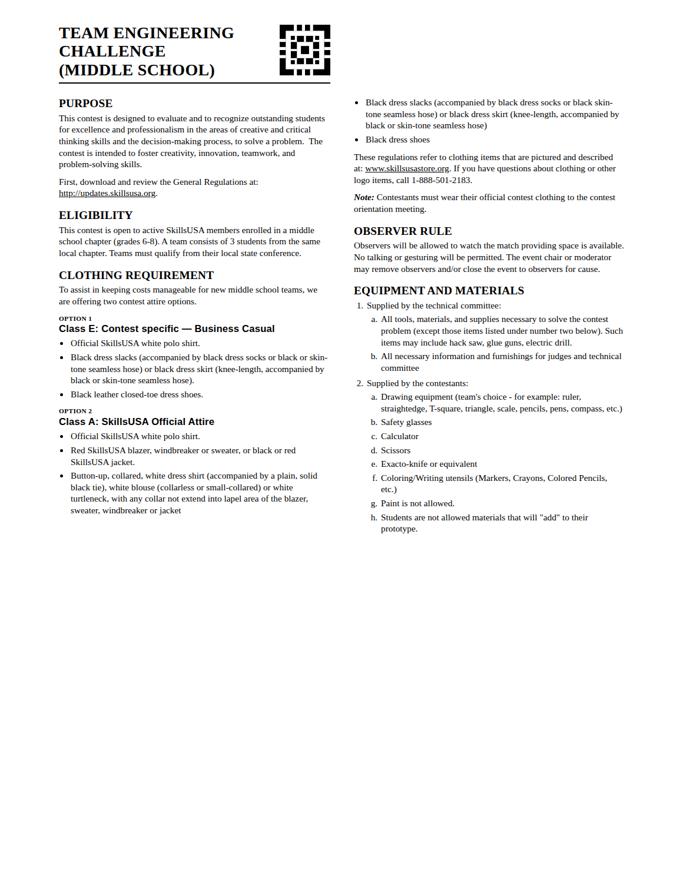Team Engineering
Challenge
(Middle School)
Purpose
This contest is designed to evaluate and to recognize outstanding students for excellence and professionalism in the areas of creative and critical thinking skills and the decision-making process, to solve a problem. The contest is intended to foster creativity, innovation, teamwork, and problem-solving skills.
First, download and review the General Regulations at: http://updates.skillsusa.org.
Eligibility
This contest is open to active SkillsUSA members enrolled in a middle school chapter (grades 6-8). A team consists of 3 students from the same local chapter. Teams must qualify from their local state conference.
Clothing Requirement
To assist in keeping costs manageable for new middle school teams, we are offering two contest attire options.
OPTION 1
Class E: Contest specific — Business Casual
Official SkillsUSA white polo shirt.
Black dress slacks (accompanied by black dress socks or black or skin-tone seamless hose) or black dress skirt (knee-length, accompanied by black or skin-tone seamless hose).
Black leather closed-toe dress shoes.
OPTION 2
Class A: SkillsUSA Official Attire
Official SkillsUSA white polo shirt.
Red SkillsUSA blazer, windbreaker or sweater, or black or red SkillsUSA jacket.
Button-up, collared, white dress shirt (accompanied by a plain, solid black tie), white blouse (collarless or small-collared) or white turtleneck, with any collar not extend into lapel area of the blazer, sweater, windbreaker or jacket
Black dress slacks (accompanied by black dress socks or black skin-tone seamless hose) or black dress skirt (knee-length, accompanied by black or skin-tone seamless hose)
Black dress shoes
These regulations refer to clothing items that are pictured and described at: www.skillsusastore.org. If you have questions about clothing or other logo items, call 1-888-501-2183.
Note: Contestants must wear their official contest clothing to the contest orientation meeting.
Observer Rule
Observers will be allowed to watch the match providing space is available. No talking or gesturing will be permitted. The event chair or moderator may remove observers and/or close the event to observers for cause.
Equipment and Materials
Supplied by the technical committee:
All tools, materials, and supplies necessary to solve the contest problem (except those items listed under number two below). Such items may include hack saw, glue guns, electric drill.
All necessary information and furnishings for judges and technical committee
Supplied by the contestants:
Drawing equipment (team's choice - for example: ruler, straightedge, T-square, triangle, scale, pencils, pens, compass, etc.)
Safety glasses
Calculator
Scissors
Exacto-knife or equivalent
Coloring/Writing utensils (Markers, Crayons, Colored Pencils, etc.)
Paint is not allowed.
Students are not allowed materials that will "add" to their prototype.